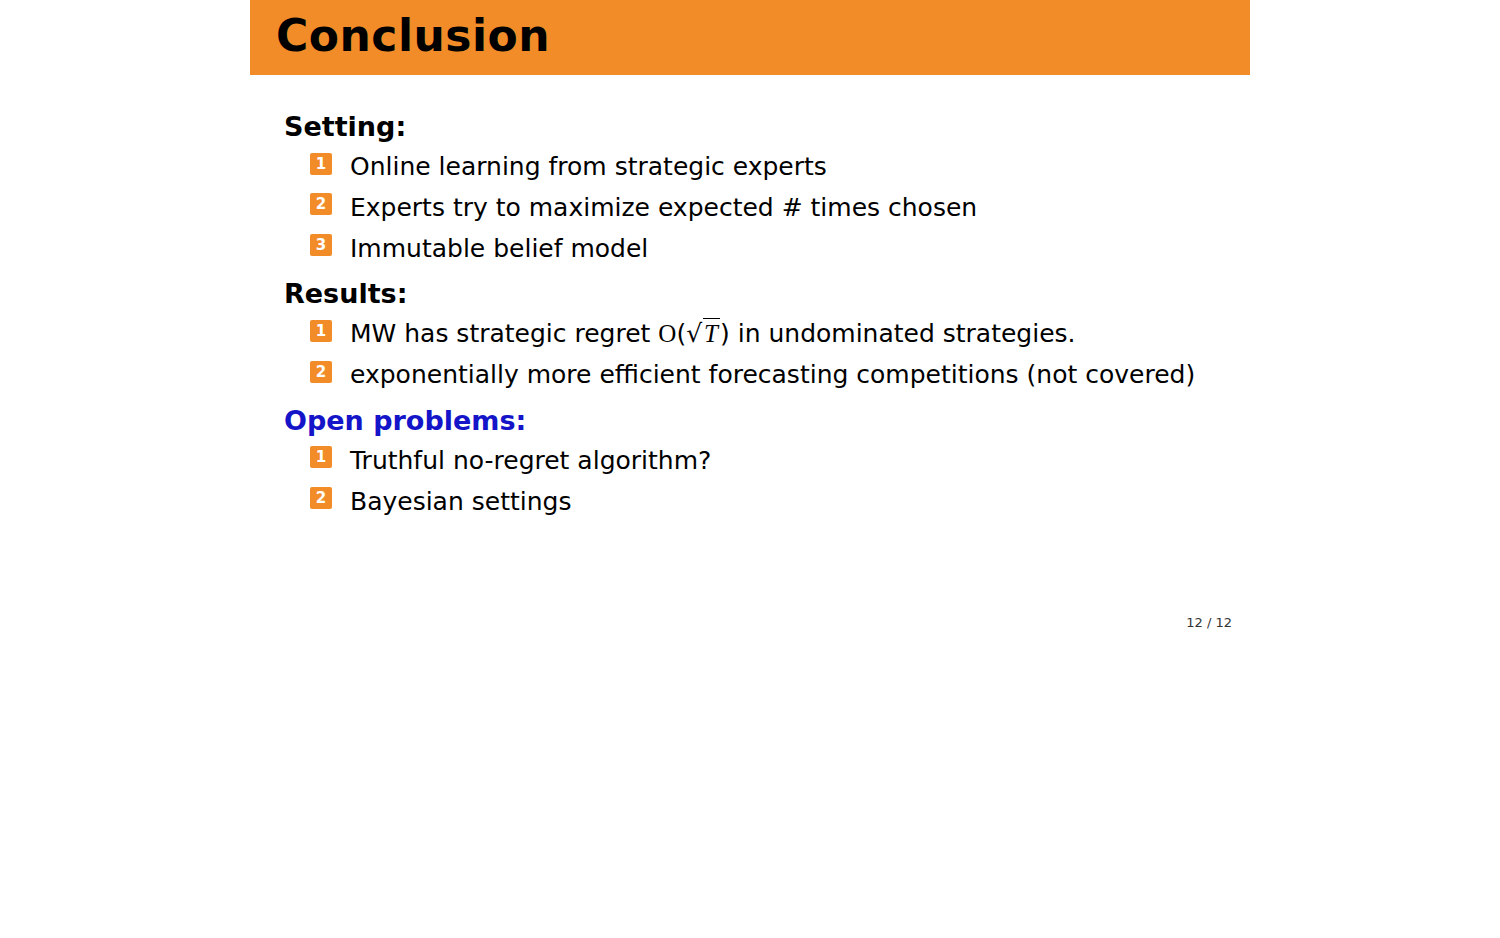Conclusion
Setting:
1 Online learning from strategic experts
2 Experts try to maximize expected # times chosen
3 Immutable belief model
Results:
1 MW has strategic regret O(√T) in undominated strategies.
2exponentially more efficient forecasting competitions (not covered)
Open problems:
1 Truthful no-regret algorithm?
2 Bayesian settings
12 / 12